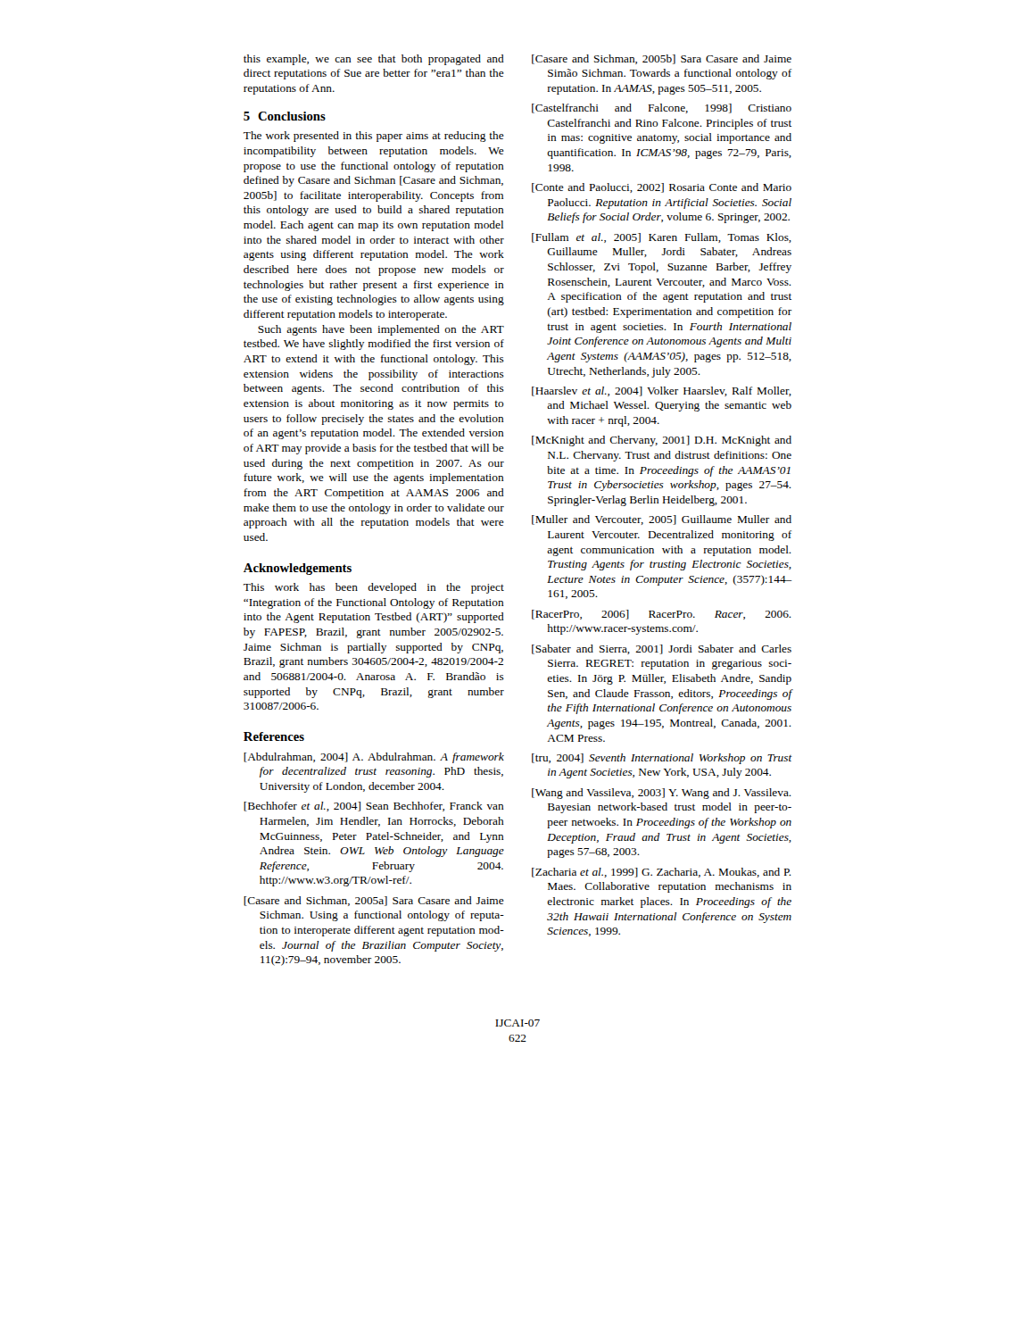this example, we can see that both propagated and direct reputations of Sue are better for ”era1” than the reputations of Ann.
5 Conclusions
The work presented in this paper aims at reducing the incompatibility between reputation models. We propose to use the functional ontology of reputation defined by Casare and Sichman [Casare and Sichman, 2005b] to facilitate interoperability. Concepts from this ontology are used to build a shared reputation model. Each agent can map its own reputation model into the shared model in order to interact with other agents using different reputation model. The work described here does not propose new models or technologies but rather present a first experience in the use of existing technologies to allow agents using different reputation models to interoperate.
Such agents have been implemented on the ART testbed. We have slightly modified the first version of ART to extend it with the functional ontology. This extension widens the possibility of interactions between agents. The second contribution of this extension is about monitoring as it now permits to users to follow precisely the states and the evolution of an agent’s reputation model. The extended version of ART may provide a basis for the testbed that will be used during the next competition in 2007. As our future work, we will use the agents implementation from the ART Competition at AAMAS 2006 and make them to use the ontology in order to validate our approach with all the reputation models that were used.
Acknowledgements
This work has been developed in the project “Integration of the Functional Ontology of Reputation into the Agent Reputation Testbed (ART)” supported by FAPESP, Brazil, grant number 2005/02902-5. Jaime Sichman is partially supported by CNPq, Brazil, grant numbers 304605/2004-2, 482019/2004-2 and 506881/2004-0. Anarosa A. F. Brandão is supported by CNPq, Brazil, grant number 310087/2006-6.
References
[Abdulrahman, 2004] A. Abdulrahman. A framework for decentralized trust reasoning. PhD thesis, University of London, december 2004.
[Bechhofer et al., 2004] Sean Bechhofer, Franck van Harmelen, Jim Hendler, Ian Horrocks, Deborah McGuinness, Peter Patel-Schneider, and Lynn Andrea Stein. OWL Web Ontology Language Reference, February 2004. http://www.w3.org/TR/owl-ref/.
[Casare and Sichman, 2005a] Sara Casare and Jaime Sichman. Using a functional ontology of reputation to interoperate different agent reputation models. Journal of the Brazilian Computer Society, 11(2):79–94, november 2005.
[Casare and Sichman, 2005b] Sara Casare and Jaime Simão Sichman. Towards a functional ontology of reputation. In AAMAS, pages 505–511, 2005.
[Castelfranchi and Falcone, 1998] Cristiano Castelfranchi and Rino Falcone. Principles of trust in mas: cognitive anatomy, social importance and quantification. In ICMAS’98, pages 72–79, Paris, 1998.
[Conte and Paolucci, 2002] Rosaria Conte and Mario Paolucci. Reputation in Artificial Societies. Social Beliefs for Social Order, volume 6. Springer, 2002.
[Fullam et al., 2005] Karen Fullam, Tomas Klos, Guillaume Muller, Jordi Sabater, Andreas Schlosser, Zvi Topol, Suzanne Barber, Jeffrey Rosenschein, Laurent Vercouter, and Marco Voss. A specification of the agent reputation and trust (art) testbed: Experimentation and competition for trust in agent societies. In Fourth International Joint Conference on Autonomous Agents and Multi Agent Systems (AAMAS’05), pages pp. 512–518, Utrecht, Netherlands, july 2005.
[Haarslev et al., 2004] Volker Haarslev, Ralf Moller, and Michael Wessel. Querying the semantic web with racer + nrql, 2004.
[McKnight and Chervany, 2001] D.H. McKnight and N.L. Chervany. Trust and distrust definitions: One bite at a time. In Proceedings of the AAMAS’01 Trust in Cybersocieties workshop, pages 27–54. Springler-Verlag Berlin Heidelberg, 2001.
[Muller and Vercouter, 2005] Guillaume Muller and Laurent Vercouter. Decentralized monitoring of agent communication with a reputation model. Trusting Agents for trusting Electronic Societies, Lecture Notes in Computer Science, (3577):144–161, 2005.
[RacerPro, 2006] RacerPro. Racer, 2006. http://www.racer-systems.com/.
[Sabater and Sierra, 2001] Jordi Sabater and Carles Sierra. REGRET: reputation in gregarious societies. In Jörg P. Müller, Elisabeth Andre, Sandip Sen, and Claude Frasson, editors, Proceedings of the Fifth International Conference on Autonomous Agents, pages 194–195, Montreal, Canada, 2001. ACM Press.
[tru, 2004] Seventh International Workshop on Trust in Agent Societies, New York, USA, July 2004.
[Wang and Vassileva, 2003] Y. Wang and J. Vassileva. Bayesian network-based trust model in peer-to-peer netwoeks. In Proceedings of the Workshop on Deception, Fraud and Trust in Agent Societies, pages 57–68, 2003.
[Zacharia et al., 1999] G. Zacharia, A. Moukas, and P. Maes. Collaborative reputation mechanisms in electronic market places. In Proceedings of the 32th Hawaii International Conference on System Sciences, 1999.
IJCAI-07
622